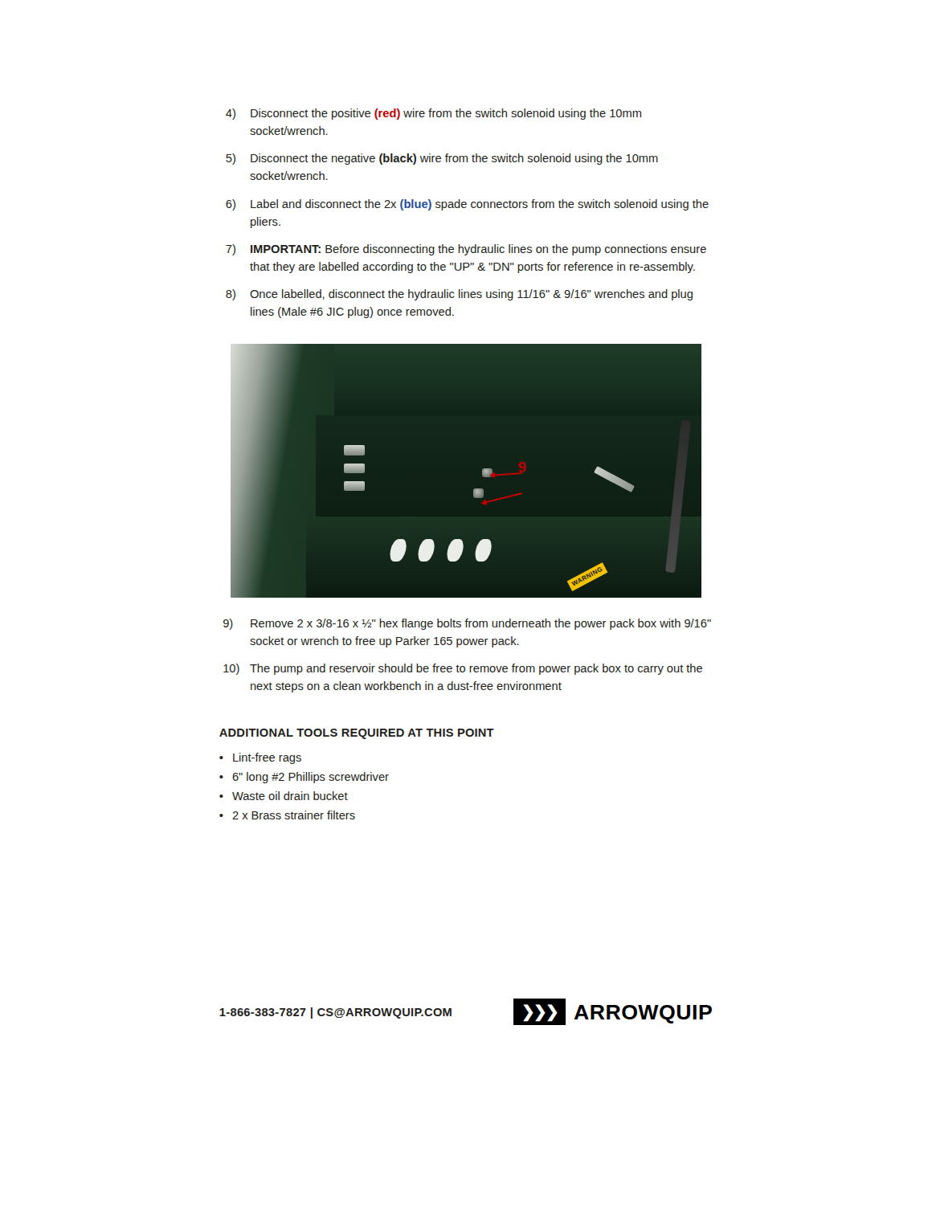Disconnect the positive (red) wire from the switch solenoid using the 10mm socket/wrench.
Disconnect the negative (black) wire from the switch solenoid using the 10mm socket/wrench.
Label and disconnect the 2x (blue) spade connectors from the switch solenoid using the pliers.
IMPORTANT: Before disconnecting the hydraulic lines on the pump connections ensure that they are labelled according to the "UP" & "DN" ports for reference in re-assembly.
Once labelled, disconnect the hydraulic lines using 11/16" & 9/16" wrenches and plug lines (Male #6 JIC plug) once removed.
WARNING
9
Remove 2 x 3/8-16 x ½" hex flange bolts from underneath the power pack box with 9/16" socket or wrench to free up Parker 165 power pack.
The pump and reservoir should be free to remove from power pack box to carry out the next steps on a clean workbench in a dust-free environment
ADDITIONAL TOOLS REQUIRED AT THIS POINT
Lint-free rags
6" long #2 Phillips screwdriver
Waste oil drain bucket
2 x Brass strainer filters
1-866-383-7827 | CS@ARROWQUIP.COM
❯❯❯ ARROWQUIP